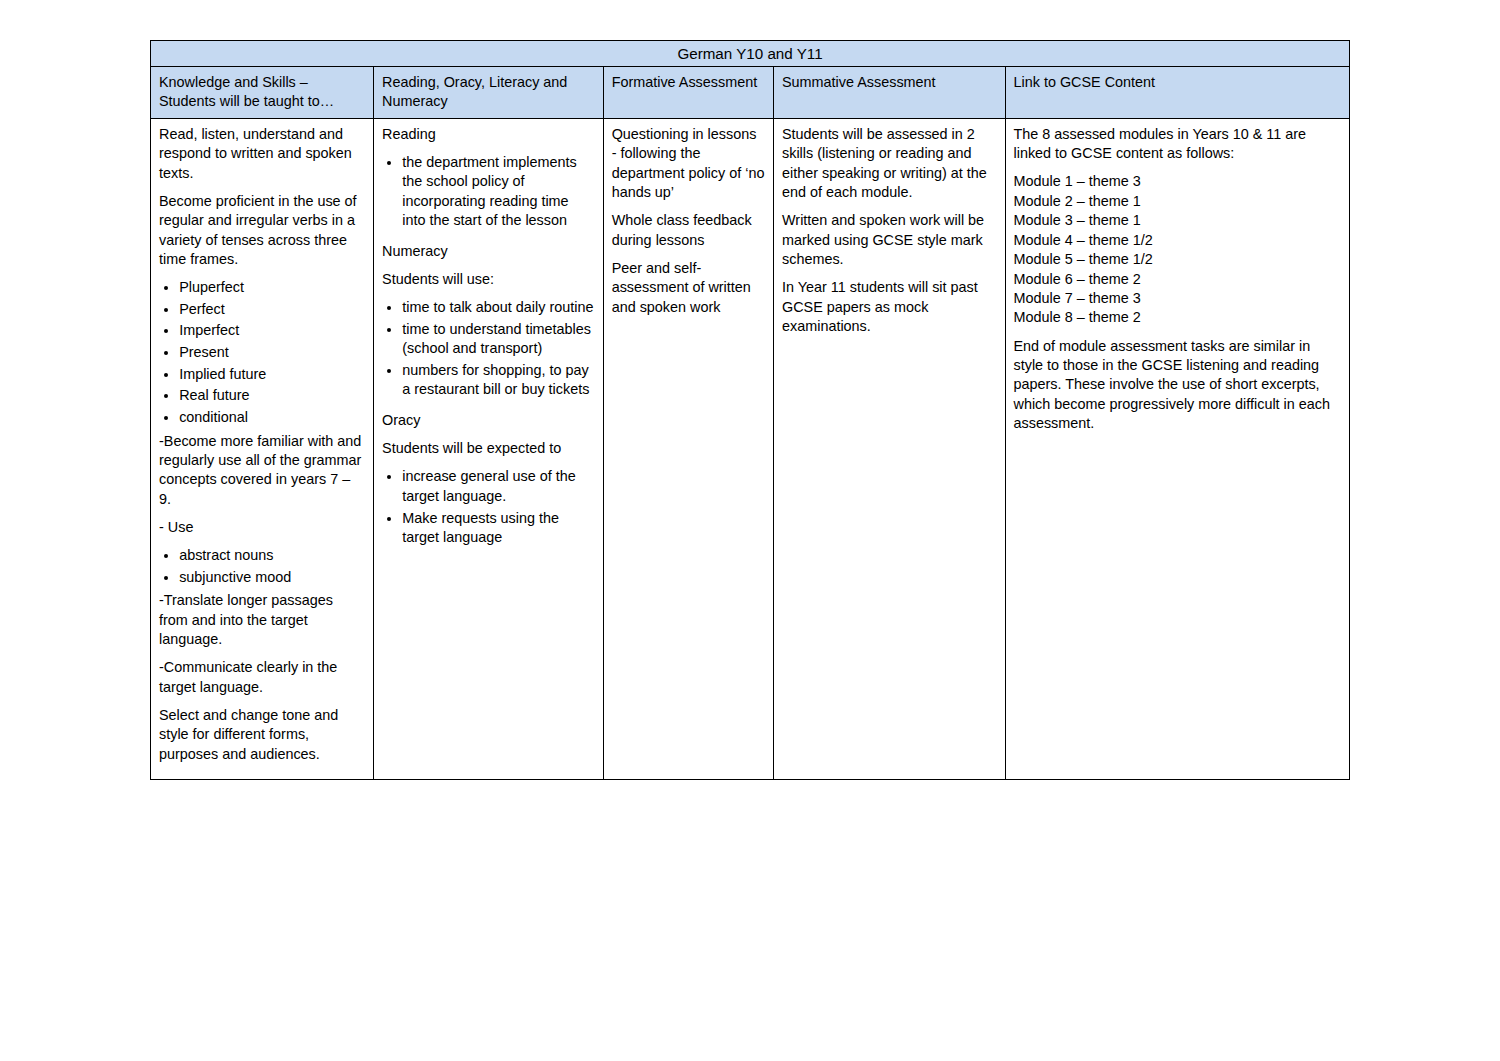German Y10 and Y11
| Knowledge and Skills – Students will be taught to… | Reading, Oracy, Literacy and Numeracy | Formative Assessment | Summative Assessment | Link to GCSE Content |
| --- | --- | --- | --- | --- |
| Read, listen, understand and respond to written and spoken texts. Become proficient in the use of regular and irregular verbs in a variety of tenses across three time frames. Pluperfect Perfect Imperfect Present Implied future Real future conditional -Become more familiar with and regularly use all of the grammar concepts covered in years 7 – 9. - Use abstract nouns subjunctive mood -Translate longer passages from and into the target language. -Communicate clearly in the target language. Select and change tone and style for different forms, purposes and audiences. | Reading the department implements the school policy of incorporating reading time into the start of the lesson Numeracy Students will use: time to talk about daily routine time to understand timetables (school and transport) numbers for shopping, to pay a restaurant bill or buy tickets Oracy Students will be expected to increase general use of the target language. Make requests using the target language | Questioning in lessons - following the department policy of ‘no hands up’ Whole class feedback during lessons Peer and self- assessment of written and spoken work | Students will be assessed in 2 skills (listening or reading and either speaking or writing) at the end of each module. Written and spoken work will be marked using GCSE style mark schemes. In Year 11 students will sit past GCSE papers as mock examinations. | The 8 assessed modules in Years 10 & 11 are linked to GCSE content as follows: Module 1 – theme 3 Module 2 – theme 1 Module 3 – theme 1 Module 4 – theme 1/2 Module 5 – theme 1/2 Module 6 – theme 2 Module 7 – theme 3 Module 8 – theme 2 End of module assessment tasks are similar in style to those in the GCSE listening and reading papers. These involve the use of short excerpts, which become progressively more difficult in each assessment. |